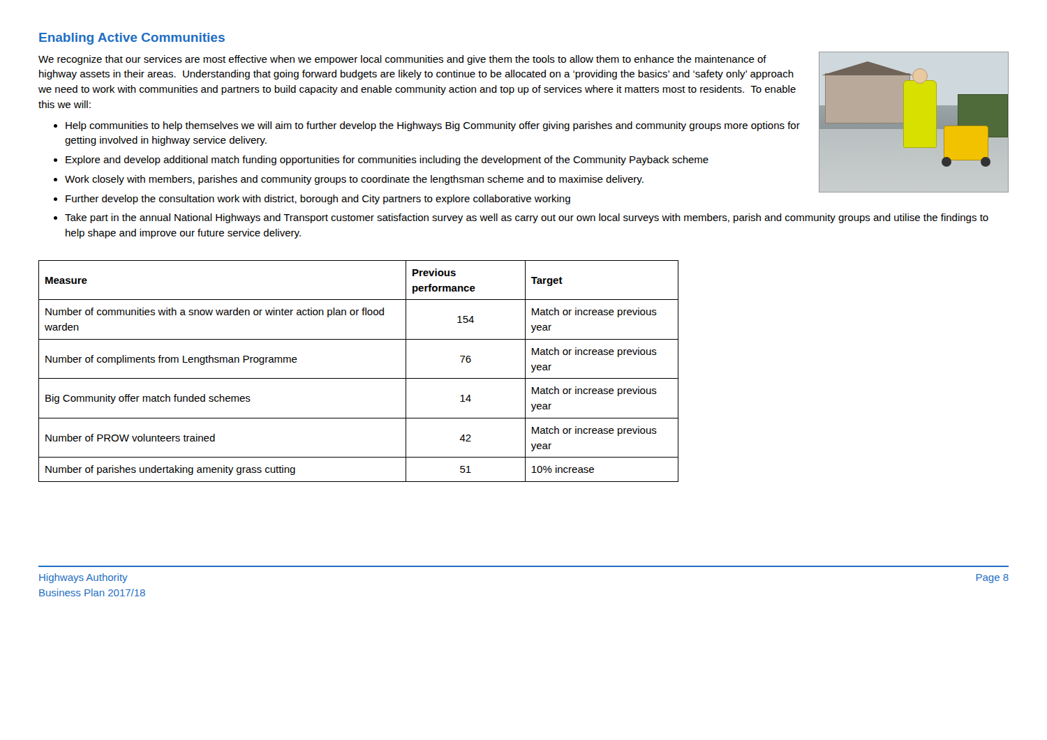Enabling Active Communities
We recognize that our services are most effective when we empower local communities and give them the tools to allow them to enhance the maintenance of highway assets in their areas. Understanding that going forward budgets are likely to continue to be allocated on a ‘providing the basics’ and ‘safety only’ approach we need to work with communities and partners to build capacity and enable community action and top up of services where it matters most to residents. To enable this we will:
Help communities to help themselves we will aim to further develop the Highways Big Community offer giving parishes and community groups more options for getting involved in highway service delivery.
Explore and develop additional match funding opportunities for communities including the development of the Community Payback scheme
Work closely with members, parishes and community groups to coordinate the lengthsman scheme and to maximise delivery.
Further develop the consultation work with district, borough and City partners to explore collaborative working
Take part in the annual National Highways and Transport customer satisfaction survey as well as carry out our own local surveys with members, parish and community groups and utilise the findings to help shape and improve our future service delivery.
| Measure | Previous performance | Target |
| --- | --- | --- |
| Number of communities with a snow warden or winter action plan or flood warden | 154 | Match or increase previous year |
| Number of compliments from Lengthsman Programme | 76 | Match or increase previous year |
| Big Community offer match funded schemes | 14 | Match or increase previous year |
| Number of PROW volunteers trained | 42 | Match or increase previous year |
| Number of parishes undertaking amenity grass cutting | 51 | 10% increase |
Highways Authority
Business Plan 2017/18
Page 8